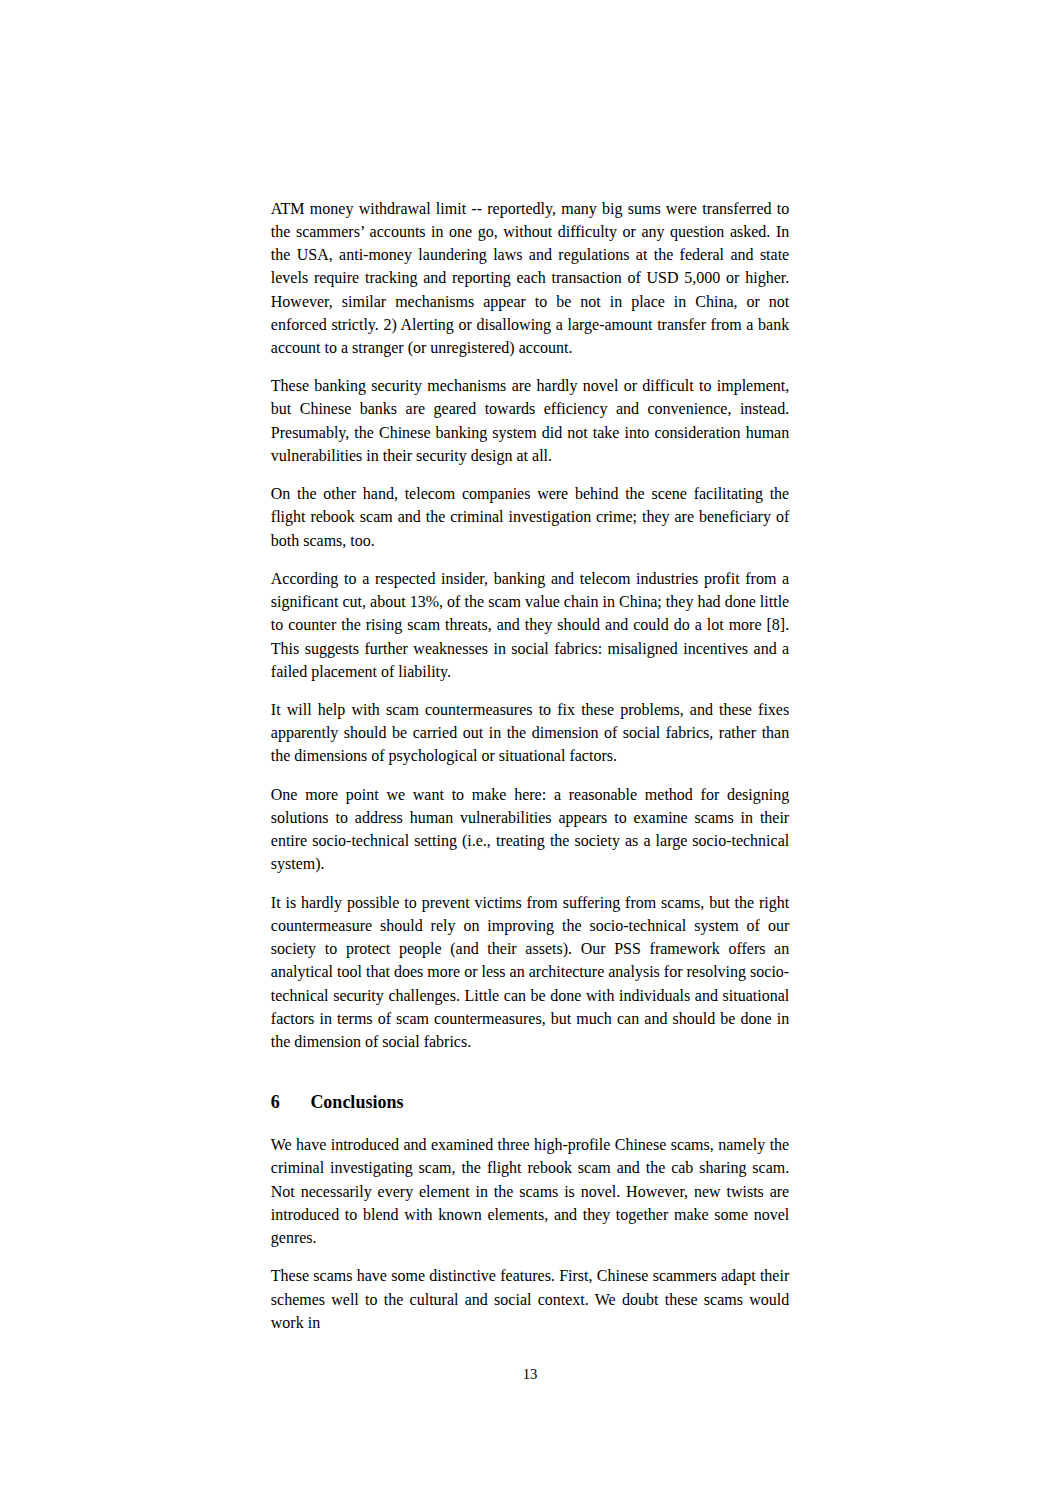ATM money withdrawal limit -- reportedly, many big sums were transferred to the scammers’ accounts in one go, without difficulty or any question asked. In the USA, anti-money laundering laws and regulations at the federal and state levels require tracking and reporting each transaction of USD 5,000 or higher. However, similar mechanisms appear to be not in place in China, or not enforced strictly. 2) Alerting or disallowing a large-amount transfer from a bank account to a stranger (or unregistered) account.
These banking security mechanisms are hardly novel or difficult to implement, but Chinese banks are geared towards efficiency and convenience, instead. Presumably, the Chinese banking system did not take into consideration human vulnerabilities in their security design at all.
On the other hand, telecom companies were behind the scene facilitating the flight rebook scam and the criminal investigation crime; they are beneficiary of both scams, too.
According to a respected insider, banking and telecom industries profit from a significant cut, about 13%, of the scam value chain in China; they had done little to counter the rising scam threats, and they should and could do a lot more [8]. This suggests further weaknesses in social fabrics: misaligned incentives and a failed placement of liability.
It will help with scam countermeasures to fix these problems, and these fixes apparently should be carried out in the dimension of social fabrics, rather than the dimensions of psychological or situational factors.
One more point we want to make here: a reasonable method for designing solutions to address human vulnerabilities appears to examine scams in their entire socio-technical setting (i.e., treating the society as a large socio-technical system).
It is hardly possible to prevent victims from suffering from scams, but the right countermeasure should rely on improving the socio-technical system of our society to protect people (and their assets). Our PSS framework offers an analytical tool that does more or less an architecture analysis for resolving socio-technical security challenges. Little can be done with individuals and situational factors in terms of scam countermeasures, but much can and should be done in the dimension of social fabrics.
6 Conclusions
We have introduced and examined three high-profile Chinese scams, namely the criminal investigating scam, the flight rebook scam and the cab sharing scam. Not necessarily every element in the scams is novel. However, new twists are introduced to blend with known elements, and they together make some novel genres.
These scams have some distinctive features. First, Chinese scammers adapt their schemes well to the cultural and social context. We doubt these scams would work in
13